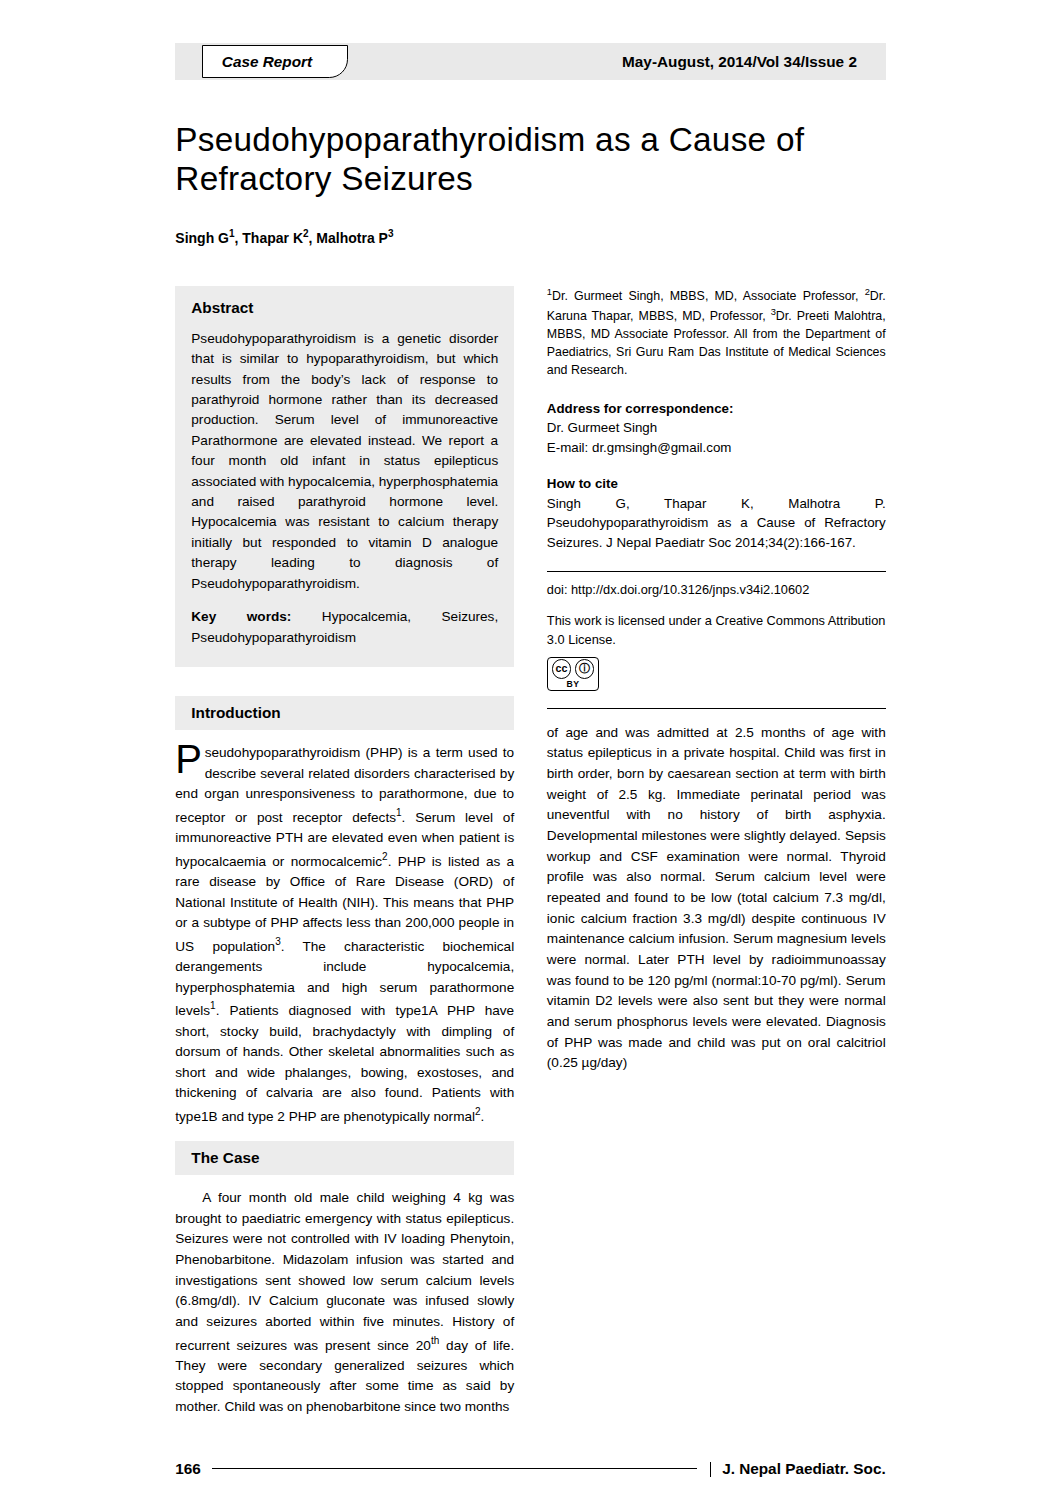Case Report
May-August, 2014/Vol 34/Issue 2
Pseudohypoparathyroidism as a Cause of Refractory Seizures
Singh G1, Thapar K2, Malhotra P3
Abstract
Pseudohypoparathyroidism is a genetic disorder that is similar to hypoparathyroidism, but which results from the body’s lack of response to parathyroid hormone rather than its decreased production. Serum level of immunoreactive Parathormone are elevated instead. We report a four month old infant in status epilepticus associated with hypocalcemia, hyperphosphatemia and raised parathyroid hormone level. Hypocalcemia was resistant to calcium therapy initially but responded to vitamin D analogue therapy leading to diagnosis of Pseudohypoparathyroidism.
Key words: Hypocalcemia, Seizures, Pseudohypoparathyroidism
Introduction
Pseudohypoparathyroidism (PHP) is a term used to describe several related disorders characterised by end organ unresponsiveness to parathormone, due to receptor or post receptor defects1. Serum level of immunoreactive PTH are elevated even when patient is hypocalcaemia or normocalcemic2. PHP is listed as a rare disease by Office of Rare Disease (ORD) of National Institute of Health (NIH). This means that PHP or a subtype of PHP affects less than 200,000 people in US population3. The characteristic biochemical derangements include hypocalcemia, hyperphosphatemia and high serum parathormone levels1. Patients diagnosed with type1A PHP have short, stocky build, brachydactyly with dimpling of dorsum of hands. Other skeletal abnormalities such as short and wide phalanges, bowing, exostoses, and thickening of calvaria are also found. Patients with type1B and type 2 PHP are phenotypically normal2.
The Case
A four month old male child weighing 4 kg was brought to paediatric emergency with status epilepticus. Seizures were not controlled with IV loading Phenytoin, Phenobarbitone. Midazolam infusion was started and investigations sent showed low serum calcium levels (6.8mg/dl). IV Calcium gluconate was infused slowly and seizures aborted within five minutes. History of recurrent seizures was present since 20th day of life. They were secondary generalized seizures which stopped spontaneously after some time as said by mother. Child was on phenobarbitone since two months
1Dr. Gurmeet Singh, MBBS, MD, Associate Professor, 2Dr. Karuna Thapar, MBBS, MD, Professor, 3Dr. Preeti Malohtra, MBBS, MD Associate Professor. All from the Department of Paediatrics, Sri Guru Ram Das Institute of Medical Sciences and Research.
Address for correspondence:
Dr. Gurmeet Singh
E-mail: dr.gmsingh@gmail.com
How to cite
Singh G, Thapar K, Malhotra P. Pseudohypoparathyroidism as a Cause of Refractory Seizures. J Nepal Paediatr Soc 2014;34(2):166-167.
doi: http://dx.doi.org/10.3126/jnps.v34i2.10602
This work is licensed under a Creative Commons Attribution 3.0 License.
cc ⓘ
BY
of age and was admitted at 2.5 months of age with status epilepticus in a private hospital. Child was first in birth order, born by caesarean section at term with birth weight of 2.5 kg. Immediate perinatal period was uneventful with no history of birth asphyxia. Developmental milestones were slightly delayed. Sepsis workup and CSF examination were normal. Thyroid profile was also normal. Serum calcium level were repeated and found to be low (total calcium 7.3 mg/dl, ionic calcium fraction 3.3 mg/dl) despite continuous IV maintenance calcium infusion. Serum magnesium levels were normal. Later PTH level by radioimmunoassay was found to be 120 pg/ml (normal:10-70 pg/ml). Serum vitamin D2 levels were also sent but they were normal and serum phosphorus levels were elevated. Diagnosis of PHP was made and child was put on oral calcitriol (0.25 µg/day)
166
J. Nepal Paediatr. Soc.